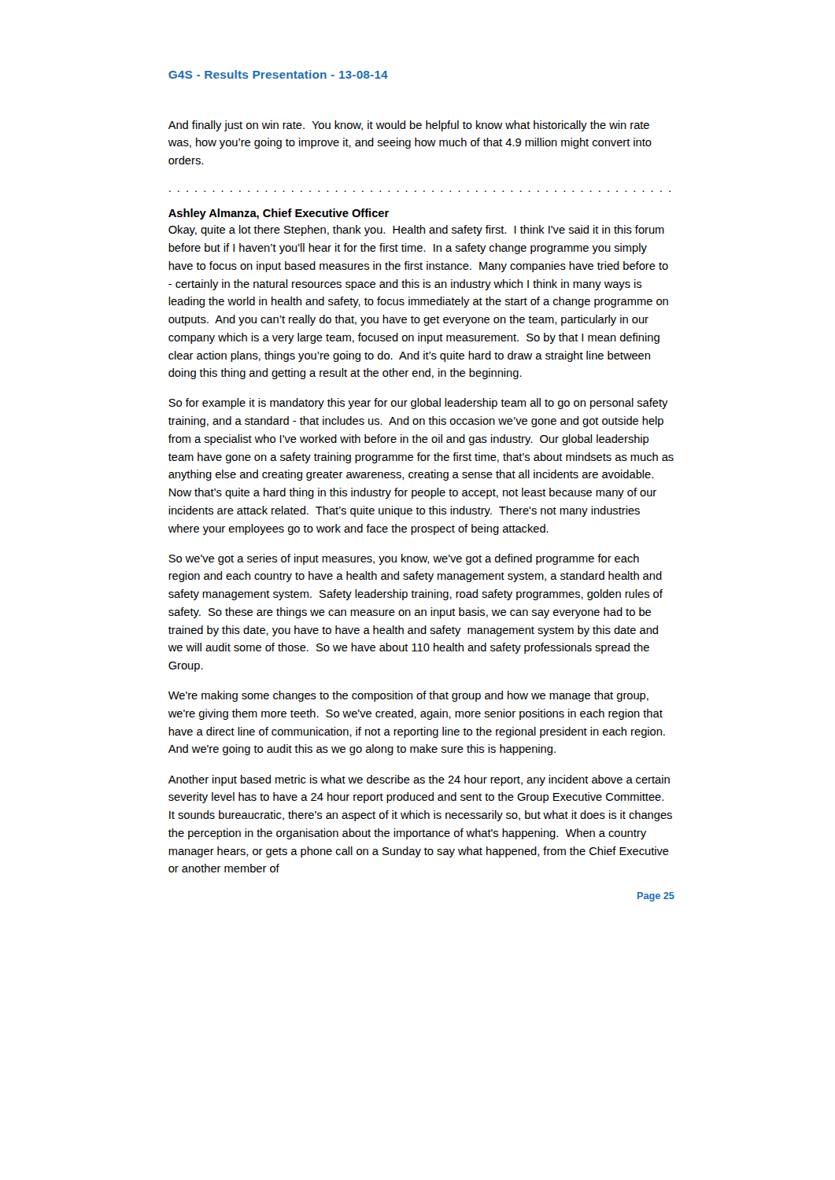G4S - Results Presentation - 13-08-14
And finally just on win rate. You know, it would be helpful to know what historically the win rate was, how you’re going to improve it, and seeing how much of that 4.9 million might convert into orders.
. . . . . . . . . . . . . . . . . . . . . . . . . . . . . . . . . . . . . . . . . . . . . . . . . . . . . . . . . . . . . . . . . . . .
Ashley Almanza, Chief Executive Officer
Okay, quite a lot there Stephen, thank you. Health and safety first. I think I've said it in this forum before but if I haven’t you'll hear it for the first time. In a safety change programme you simply have to focus on input based measures in the first instance. Many companies have tried before to - certainly in the natural resources space and this is an industry which I think in many ways is leading the world in health and safety, to focus immediately at the start of a change programme on outputs. And you can’t really do that, you have to get everyone on the team, particularly in our company which is a very large team, focused on input measurement. So by that I mean defining clear action plans, things you’re going to do. And it’s quite hard to draw a straight line between doing this thing and getting a result at the other end, in the beginning.
So for example it is mandatory this year for our global leadership team all to go on personal safety training, and a standard - that includes us. And on this occasion we’ve gone and got outside help from a specialist who I've worked with before in the oil and gas industry. Our global leadership team have gone on a safety training programme for the first time, that’s about mindsets as much as anything else and creating greater awareness, creating a sense that all incidents are avoidable. Now that’s quite a hard thing in this industry for people to accept, not least because many of our incidents are attack related. That’s quite unique to this industry. There's not many industries where your employees go to work and face the prospect of being attacked.
So we've got a series of input measures, you know, we've got a defined programme for each region and each country to have a health and safety management system, a standard health and safety management system. Safety leadership training, road safety programmes, golden rules of safety. So these are things we can measure on an input basis, we can say everyone had to be trained by this date, you have to have a health and safety management system by this date and we will audit some of those. So we have about 110 health and safety professionals spread the Group.
We're making some changes to the composition of that group and how we manage that group, we're giving them more teeth. So we've created, again, more senior positions in each region that have a direct line of communication, if not a reporting line to the regional president in each region. And we're going to audit this as we go along to make sure this is happening.
Another input based metric is what we describe as the 24 hour report, any incident above a certain severity level has to have a 24 hour report produced and sent to the Group Executive Committee. It sounds bureaucratic, there's an aspect of it which is necessarily so, but what it does is it changes the perception in the organisation about the importance of what's happening. When a country manager hears, or gets a phone call on a Sunday to say what happened, from the Chief Executive or another member of
Page 25